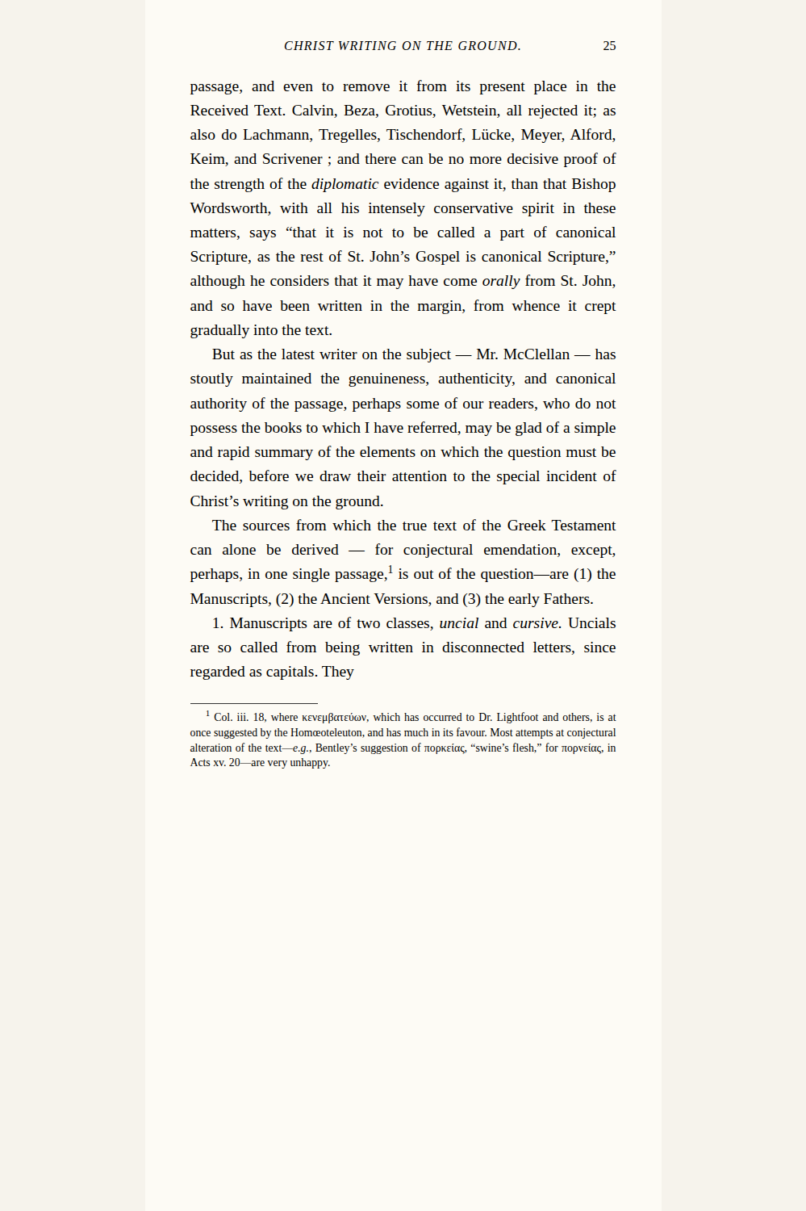CHRIST WRITING ON THE GROUND. 25
passage, and even to remove it from its present place in the Received Text. Calvin, Beza, Grotius, Wetstein, all rejected it; as also do Lachmann, Tregelles, Tischendorf, Lücke, Meyer, Alford, Keim, and Scrivener ; and there can be no more decisive proof of the strength of the diplomatic evidence against it, than that Bishop Wordsworth, with all his intensely conservative spirit in these matters, says “that it is not to be called a part of canonical Scripture, as the rest of St. John’s Gospel is canonical Scripture,” although he considers that it may have come orally from St. John, and so have been written in the margin, from whence it crept gradually into the text.
But as the latest writer on the subject — Mr. McClellan — has stoutly maintained the genuineness, authenticity, and canonical authority of the passage, perhaps some of our readers, who do not possess the books to which I have referred, may be glad of a simple and rapid summary of the elements on which the question must be decided, before we draw their attention to the special incident of Christ’s writing on the ground.
The sources from which the true text of the Greek Testament can alone be derived — for conjectural emendation, except, perhaps, in one single passage,1 is out of the question—are (1) the Manuscripts, (2) the Ancient Versions, and (3) the early Fathers.
1. Manuscripts are of two classes, uncial and cursive. Uncials are so called from being written in disconnected letters, since regarded as capitals. They
1 Col. iii. 18, where κενεμβατεύων, which has occurred to Dr. Lightfoot and others, is at once suggested by the Homœoteleuton, and has much in its favour. Most attempts at conjectural alteration of the text—e.g., Bentley’s suggestion of πορκείας, “swine’s flesh,” for πορνείας, in Acts xv. 20—are very unhappy.